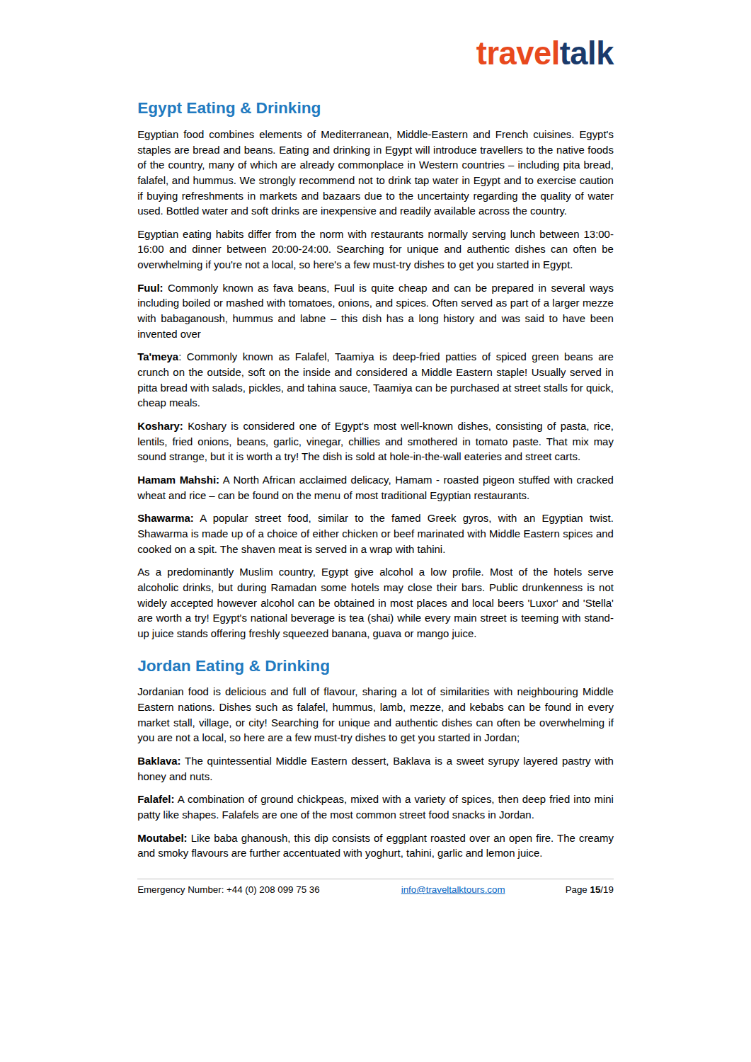travel talk
Egypt Eating & Drinking
Egyptian food combines elements of Mediterranean, Middle-Eastern and French cuisines. Egypt's staples are bread and beans. Eating and drinking in Egypt will introduce travellers to the native foods of the country, many of which are already commonplace in Western countries – including pita bread, falafel, and hummus. We strongly recommend not to drink tap water in Egypt and to exercise caution if buying refreshments in markets and bazaars due to the uncertainty regarding the quality of water used. Bottled water and soft drinks are inexpensive and readily available across the country.
Egyptian eating habits differ from the norm with restaurants normally serving lunch between 13:00-16:00 and dinner between 20:00-24:00. Searching for unique and authentic dishes can often be overwhelming if you're not a local, so here's a few must-try dishes to get you started in Egypt.
Fuul: Commonly known as fava beans, Fuul is quite cheap and can be prepared in several ways including boiled or mashed with tomatoes, onions, and spices. Often served as part of a larger mezze with babaganoush, hummus and labne – this dish has a long history and was said to have been invented over
Ta'meya: Commonly known as Falafel, Taamiya is deep-fried patties of spiced green beans are crunch on the outside, soft on the inside and considered a Middle Eastern staple! Usually served in pitta bread with salads, pickles, and tahina sauce, Taamiya can be purchased at street stalls for quick, cheap meals.
Koshary: Koshary is considered one of Egypt's most well-known dishes, consisting of pasta, rice, lentils, fried onions, beans, garlic, vinegar, chillies and smothered in tomato paste. That mix may sound strange, but it is worth a try! The dish is sold at hole-in-the-wall eateries and street carts.
Hamam Mahshi: A North African acclaimed delicacy, Hamam - roasted pigeon stuffed with cracked wheat and rice – can be found on the menu of most traditional Egyptian restaurants.
Shawarma: A popular street food, similar to the famed Greek gyros, with an Egyptian twist. Shawarma is made up of a choice of either chicken or beef marinated with Middle Eastern spices and cooked on a spit. The shaven meat is served in a wrap with tahini.
As a predominantly Muslim country, Egypt give alcohol a low profile. Most of the hotels serve alcoholic drinks, but during Ramadan some hotels may close their bars. Public drunkenness is not widely accepted however alcohol can be obtained in most places and local beers 'Luxor' and 'Stella' are worth a try! Egypt's national beverage is tea (shai) while every main street is teeming with stand-up juice stands offering freshly squeezed banana, guava or mango juice.
Jordan Eating & Drinking
Jordanian food is delicious and full of flavour, sharing a lot of similarities with neighbouring Middle Eastern nations. Dishes such as falafel, hummus, lamb, mezze, and kebabs can be found in every market stall, village, or city! Searching for unique and authentic dishes can often be overwhelming if you are not a local, so here are a few must-try dishes to get you started in Jordan;
Baklava: The quintessential Middle Eastern dessert, Baklava is a sweet syrupy layered pastry with honey and nuts.
Falafel: A combination of ground chickpeas, mixed with a variety of spices, then deep fried into mini patty like shapes. Falafels are one of the most common street food snacks in Jordan.
Moutabel: Like baba ghanoush, this dip consists of eggplant roasted over an open fire. The creamy and smoky flavours are further accentuated with yoghurt, tahini, garlic and lemon juice.
Emergency Number: +44 (0) 208 099 75 36 info@traveltalktours.com Page 15/19